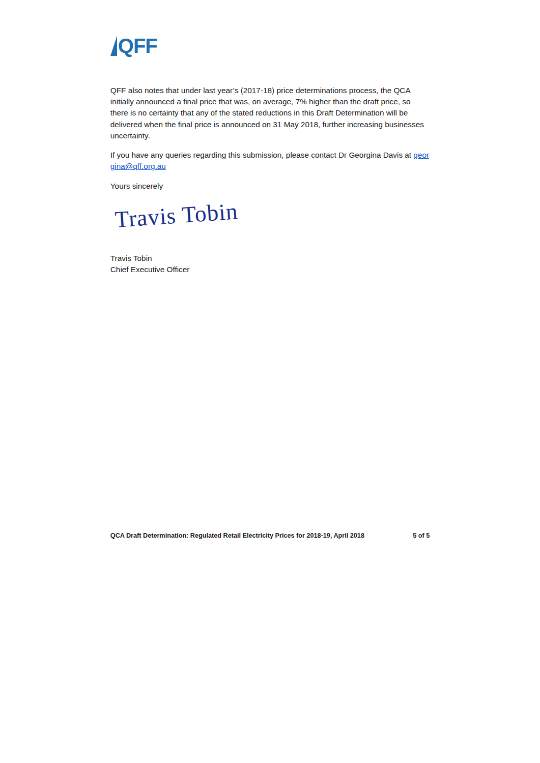QFF
QFF also notes that under last year’s (2017-18) price determinations process, the QCA initially announced a final price that was, on average, 7% higher than the draft price, so there is no certainty that any of the stated reductions in this Draft Determination will be delivered when the final price is announced on 31 May 2018, further increasing businesses uncertainty.
If you have any queries regarding this submission, please contact Dr Georgina Davis at georgina@qff.org.au
Yours sincerely
Travis Tobin
Travis Tobin
Chief Executive Officer
QCA Draft Determination: Regulated Retail Electricity Prices for 2018-19, April 2018
5 of 5